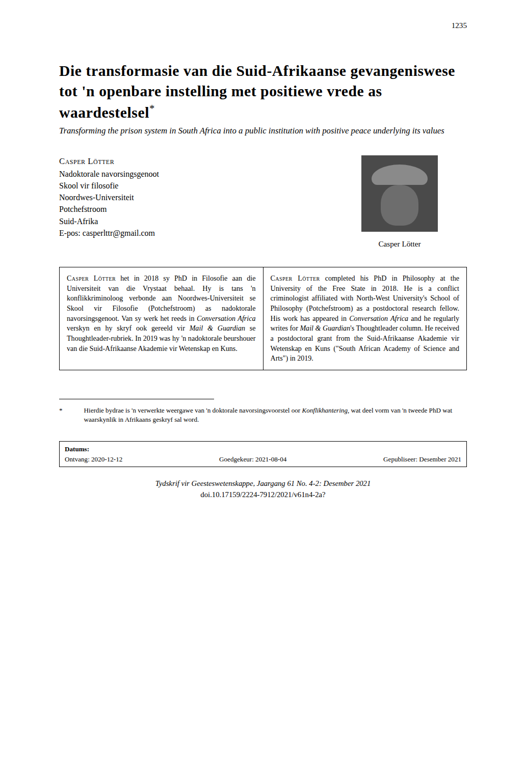1235
Die transformasie van die Suid-Afrikaanse gevangeniswese tot 'n openbare instelling met positiewe vrede as waardestelsel*
Transforming the prison system in South Africa into a public institution with positive peace underlying its values
Casper Lötter
Casper Lötter
Nadoktorale navorsingsgenoot
Skool vir filosofie
Noordwes-Universiteit
Potchefstroom
Suid-Afrika
E-pos: casperlttr@gmail.com
| Casper Lötter het in 2018 sy PhD in Filosofie aan die Universiteit van die Vrystaat behaal. Hy is tans 'n konflikkriminoloog verbonde aan Noordwes-Universiteit se Skool vir Filosofie (Potchefstroom) as nadoktorale navorsingsgenoot. Van sy werk het reeds in Conversation Africa verskyn en hy skryf ook gereeld vir Mail & Guardian se Thoughtleader-rubriek. In 2019 was hy 'n nadoktorale beurshouer van die Suid-Afrikaanse Akademie vir Wetenskap en Kuns. | Casper Lötter completed his PhD in Philosophy at the University of the Free State in 2018. He is a conflict criminologist affiliated with North-West University's School of Philosophy (Potchefstroom) as a postdoctoral research fellow. His work has appeared in Conversation Africa and he regularly writes for Mail & Guardian 's Thoughtleader column. He received a postdoctoral grant from the Suid-Afrikaanse Akademie vir Wetenskap en Kuns ("South African Academy of Science and Arts") in 2019. |
* Hierdie bydrae is 'n verwerkte weergawe van 'n doktorale navorsingsvoorstel oor Konflikhantering, wat deel vorm van 'n tweede PhD wat waarskynlik in Afrikaans geskryf sal word.
Datums:
Ontvang: 2020-12-12 Goedgekeur: 2021-08-04 Gepubliseer: Desember 2021
Tydskrif vir Geesteswetenskappe, Jaargang 61 No. 4-2: Desember 2021
doi.10.17159/2224-7912/2021/v61n4-2a?